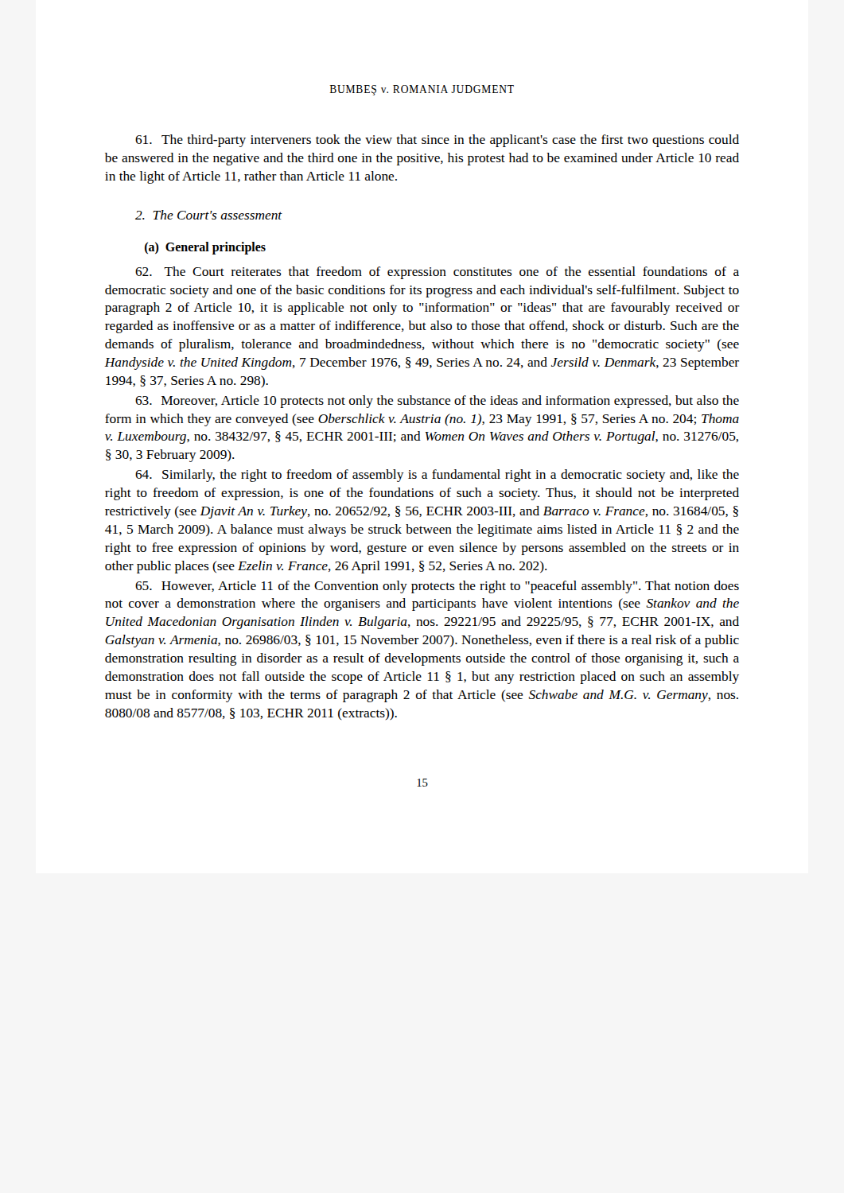BUMBEŞ v. ROMANIA JUDGMENT
61. The third-party interveners took the view that since in the applicant's case the first two questions could be answered in the negative and the third one in the positive, his protest had to be examined under Article 10 read in the light of Article 11, rather than Article 11 alone.
2. The Court's assessment
(a) General principles
62. The Court reiterates that freedom of expression constitutes one of the essential foundations of a democratic society and one of the basic conditions for its progress and each individual's self-fulfilment. Subject to paragraph 2 of Article 10, it is applicable not only to "information" or "ideas" that are favourably received or regarded as inoffensive or as a matter of indifference, but also to those that offend, shock or disturb. Such are the demands of pluralism, tolerance and broadmindedness, without which there is no "democratic society" (see Handyside v. the United Kingdom, 7 December 1976, § 49, Series A no. 24, and Jersild v. Denmark, 23 September 1994, § 37, Series A no. 298).
63. Moreover, Article 10 protects not only the substance of the ideas and information expressed, but also the form in which they are conveyed (see Oberschlick v. Austria (no. 1), 23 May 1991, § 57, Series A no. 204; Thoma v. Luxembourg, no. 38432/97, § 45, ECHR 2001-III; and Women On Waves and Others v. Portugal, no. 31276/05, § 30, 3 February 2009).
64. Similarly, the right to freedom of assembly is a fundamental right in a democratic society and, like the right to freedom of expression, is one of the foundations of such a society. Thus, it should not be interpreted restrictively (see Djavit An v. Turkey, no. 20652/92, § 56, ECHR 2003-III, and Barraco v. France, no. 31684/05, § 41, 5 March 2009). A balance must always be struck between the legitimate aims listed in Article 11 § 2 and the right to free expression of opinions by word, gesture or even silence by persons assembled on the streets or in other public places (see Ezelin v. France, 26 April 1991, § 52, Series A no. 202).
65. However, Article 11 of the Convention only protects the right to "peaceful assembly". That notion does not cover a demonstration where the organisers and participants have violent intentions (see Stankov and the United Macedonian Organisation Ilinden v. Bulgaria, nos. 29221/95 and 29225/95, § 77, ECHR 2001-IX, and Galstyan v. Armenia, no. 26986/03, § 101, 15 November 2007). Nonetheless, even if there is a real risk of a public demonstration resulting in disorder as a result of developments outside the control of those organising it, such a demonstration does not fall outside the scope of Article 11 § 1, but any restriction placed on such an assembly must be in conformity with the terms of paragraph 2 of that Article (see Schwabe and M.G. v. Germany, nos. 8080/08 and 8577/08, § 103, ECHR 2011 (extracts)).
15